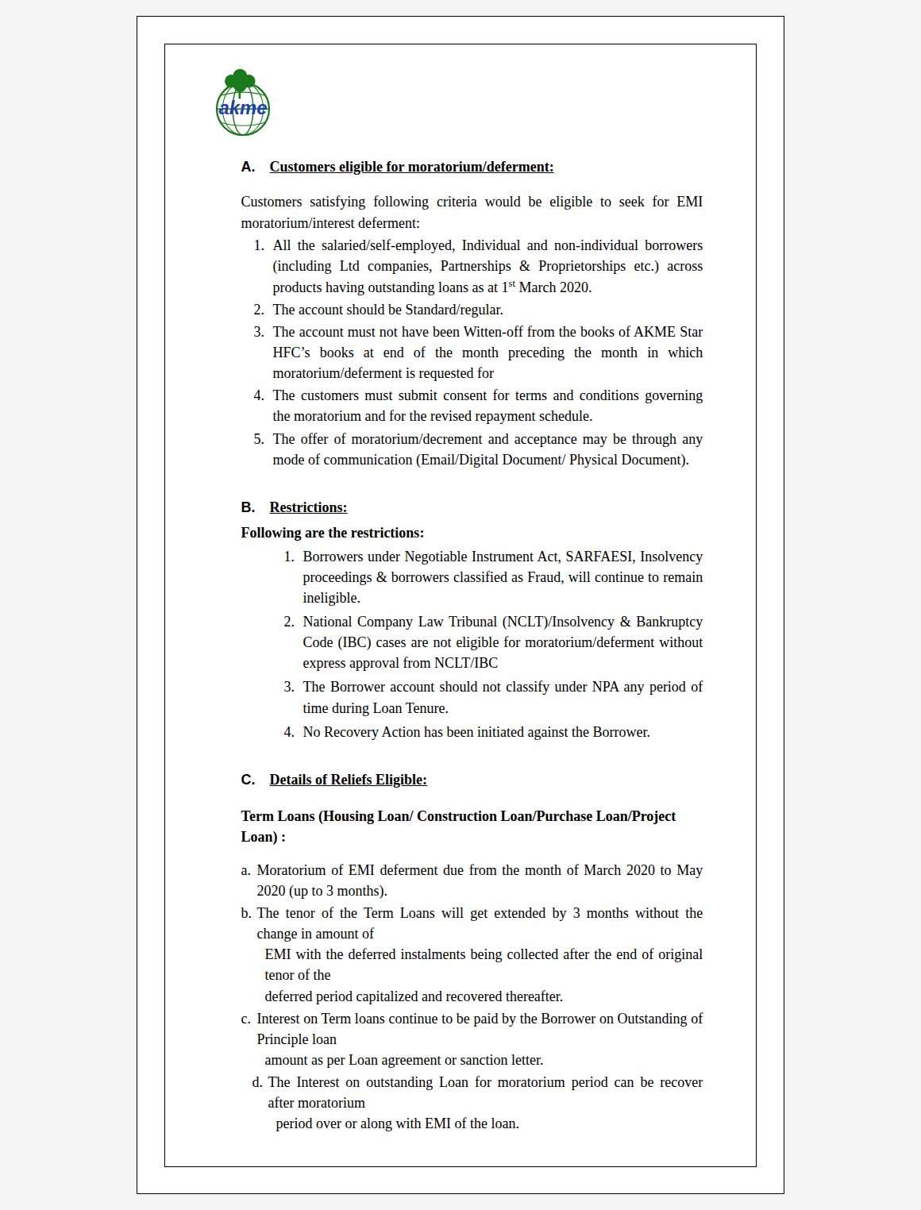akme
A. Customers eligible for moratorium/deferment:
Customers satisfying following criteria would be eligible to seek for EMI moratorium/interest deferment:
All the salaried/self-employed, Individual and non-individual borrowers (including Ltd companies, Partnerships & Proprietorships etc.) across products having outstanding loans as at 1st March 2020.
The account should be Standard/regular.
The account must not have been Witten-off from the books of AKME Star HFC’s books at end of the month preceding the month in which moratorium/deferment is requested for
The customers must submit consent for terms and conditions governing the moratorium and for the revised repayment schedule.
The offer of moratorium/decrement and acceptance may be through any mode of communication (Email/Digital Document/ Physical Document).
B. Restrictions:
Following are the restrictions:
Borrowers under Negotiable Instrument Act, SARFAESI, Insolvency proceedings & borrowers classified as Fraud, will continue to remain ineligible.
National Company Law Tribunal (NCLT)/Insolvency & Bankruptcy Code (IBC) cases are not eligible for moratorium/deferment without express approval from NCLT/IBC
The Borrower account should not classify under NPA any period of time during Loan Tenure.
No Recovery Action has been initiated against the Borrower.
C. Details of Reliefs Eligible:
Term Loans (Housing Loan/ Construction Loan/Purchase Loan/Project Loan) :
a. Moratorium of EMI deferment due from the month of March 2020 to May 2020 (up to 3 months).
b. The tenor of the Term Loans will get extended by 3 months without the change in amount of EMI with the deferred instalments being collected after the end of original tenor of the deferred period capitalized and recovered thereafter.
c. Interest on Term loans continue to be paid by the Borrower on Outstanding of Principle loan amount as per Loan agreement or sanction letter.
d. The Interest on outstanding Loan for moratorium period can be recover after moratorium period over or along with EMI of the loan.